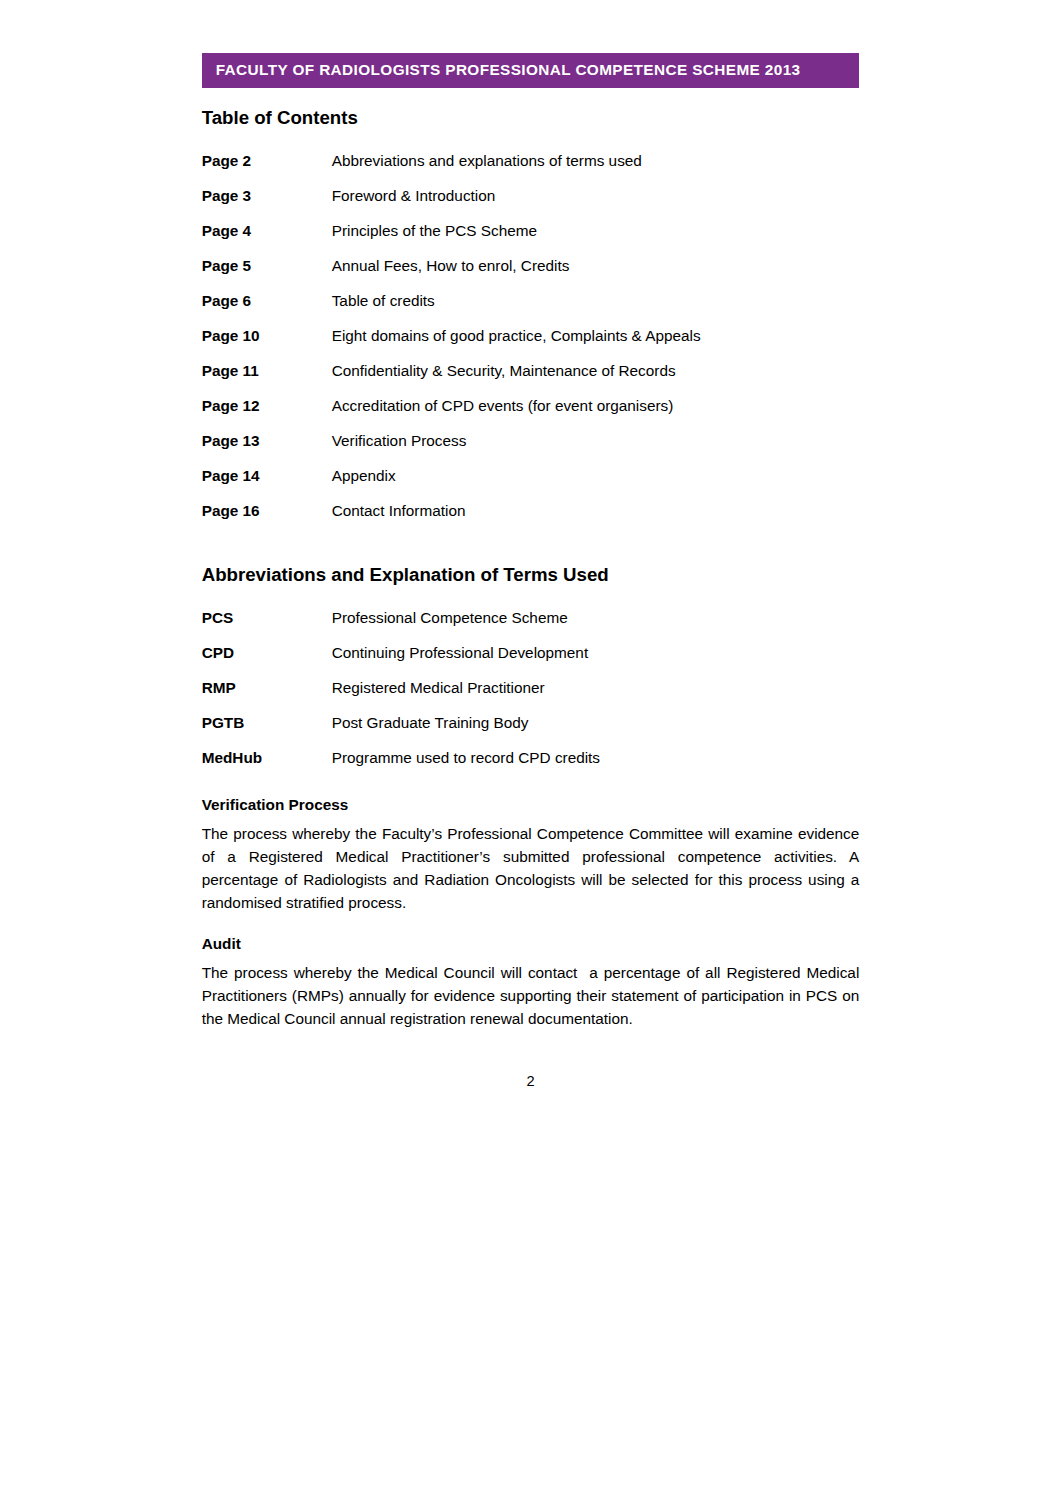Faculty of Radiologists Professional Competence Scheme 2013
Table of Contents
| Page 2 | Abbreviations and explanations of terms used |
| Page 3 | Foreword & Introduction |
| Page 4 | Principles of the PCS Scheme |
| Page 5 | Annual Fees, How to enrol, Credits |
| Page 6 | Table of credits |
| Page 10 | Eight domains of good practice, Complaints & Appeals |
| Page 11 | Confidentiality & Security, Maintenance of Records |
| Page 12 | Accreditation of CPD events (for event organisers) |
| Page 13 | Verification Process |
| Page 14 | Appendix |
| Page 16 | Contact Information |
Abbreviations and Explanation of Terms Used
| PCS | Professional Competence Scheme |
| CPD | Continuing Professional Development |
| RMP | Registered Medical Practitioner |
| PGTB | Post Graduate Training Body |
| MedHub | Programme used to record CPD credits |
Verification Process
The process whereby the Faculty’s Professional Competence Committee will examine evidence of a Registered Medical Practitioner’s submitted professional competence activities. A percentage of Radiologists and Radiation Oncologists will be selected for this process using a randomised stratified process.
Audit
The process whereby the Medical Council will contact a percentage of all Registered Medical Practitioners (RMPs) annually for evidence supporting their statement of participation in PCS on the Medical Council annual registration renewal documentation.
2